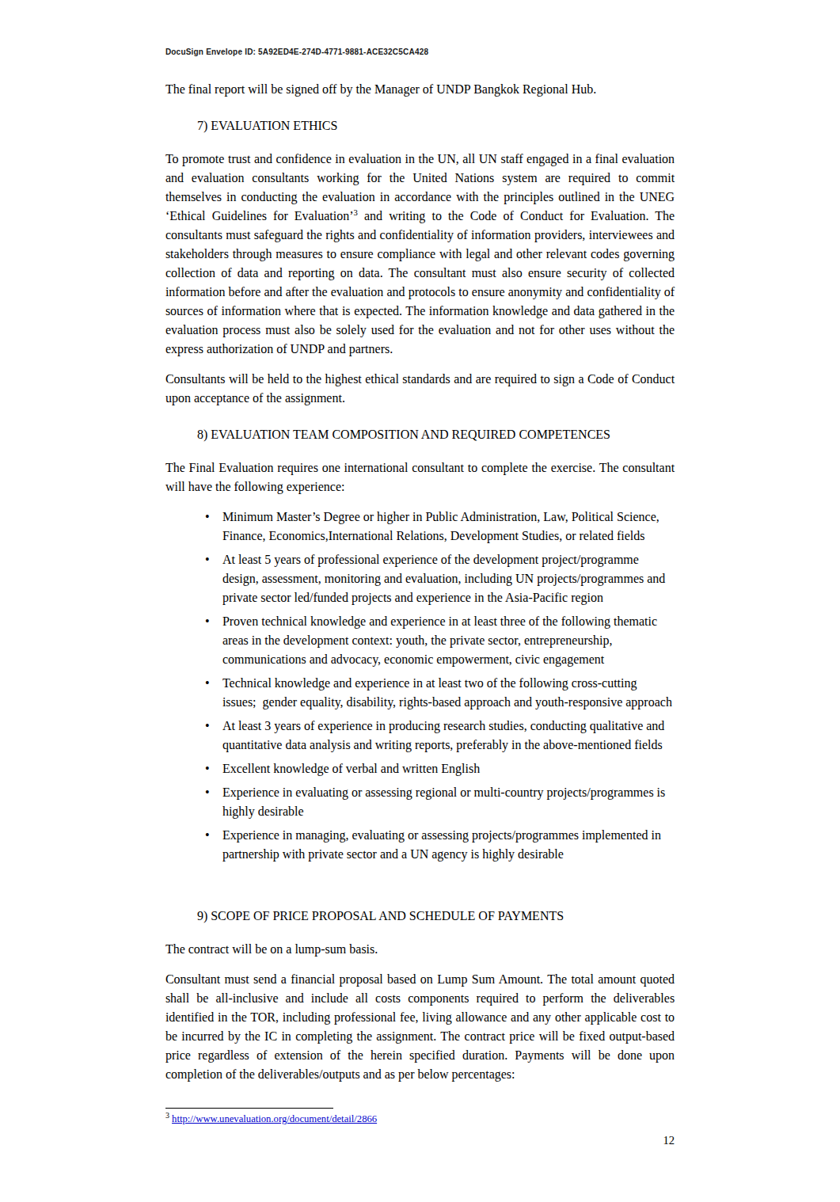DocuSign Envelope ID: 5A92ED4E-274D-4771-9881-ACE32C5CA428
The final report will be signed off by the Manager of UNDP Bangkok Regional Hub.
7) Evaluation Ethics
To promote trust and confidence in evaluation in the UN, all UN staff engaged in a final evaluation and evaluation consultants working for the United Nations system are required to commit themselves in conducting the evaluation in accordance with the principles outlined in the UNEG ‘Ethical Guidelines for Evaluation’3 and writing to the Code of Conduct for Evaluation. The consultants must safeguard the rights and confidentiality of information providers, interviewees and stakeholders through measures to ensure compliance with legal and other relevant codes governing collection of data and reporting on data. The consultant must also ensure security of collected information before and after the evaluation and protocols to ensure anonymity and confidentiality of sources of information where that is expected. The information knowledge and data gathered in the evaluation process must also be solely used for the evaluation and not for other uses without the express authorization of UNDP and partners.
Consultants will be held to the highest ethical standards and are required to sign a Code of Conduct upon acceptance of the assignment.
8) Evaluation Team Composition and Required Competences
The Final Evaluation requires one international consultant to complete the exercise. The consultant will have the following experience:
Minimum Master’s Degree or higher in Public Administration, Law, Political Science, Finance, Economics,International Relations, Development Studies, or related fields
At least 5 years of professional experience of the development project/programme design, assessment, monitoring and evaluation, including UN projects/programmes and private sector led/funded projects and experience in the Asia-Pacific region
Proven technical knowledge and experience in at least three of the following thematic areas in the development context: youth, the private sector, entrepreneurship, communications and advocacy, economic empowerment, civic engagement
Technical knowledge and experience in at least two of the following cross-cutting issues; gender equality, disability, rights-based approach and youth-responsive approach
At least 3 years of experience in producing research studies, conducting qualitative and quantitative data analysis and writing reports, preferably in the above-mentioned fields
Excellent knowledge of verbal and written English
Experience in evaluating or assessing regional or multi-country projects/programmes is highly desirable
Experience in managing, evaluating or assessing projects/programmes implemented in partnership with private sector and a UN agency is highly desirable
9) Scope of Price Proposal and Schedule of Payments
The contract will be on a lump-sum basis.
Consultant must send a financial proposal based on Lump Sum Amount. The total amount quoted shall be all-inclusive and include all costs components required to perform the deliverables identified in the TOR, including professional fee, living allowance and any other applicable cost to be incurred by the IC in completing the assignment. The contract price will be fixed output-based price regardless of extension of the herein specified duration. Payments will be done upon completion of the deliverables/outputs and as per below percentages:
3 http://www.unevaluation.org/document/detail/2866
12